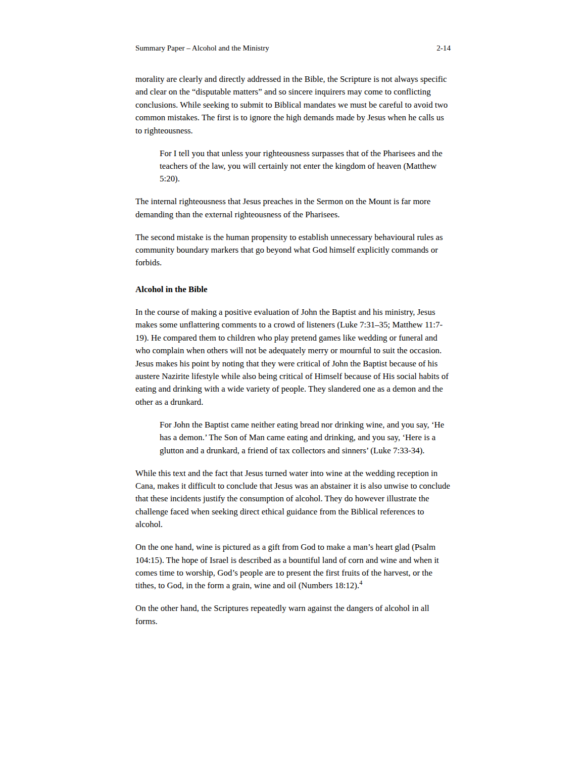Summary Paper – Alcohol and the Ministry 2-14
morality are clearly and directly addressed in the Bible, the Scripture is not always specific and clear on the “disputable matters” and so sincere inquirers may come to conflicting conclusions. While seeking to submit to Biblical mandates we must be careful to avoid two common mistakes. The first is to ignore the high demands made by Jesus when he calls us to righteousness.
For I tell you that unless your righteousness surpasses that of the Pharisees and the teachers of the law, you will certainly not enter the kingdom of heaven (Matthew 5:20).
The internal righteousness that Jesus preaches in the Sermon on the Mount is far more demanding than the external righteousness of the Pharisees.
The second mistake is the human propensity to establish unnecessary behavioural rules as community boundary markers that go beyond what God himself explicitly commands or forbids.
Alcohol in the Bible
In the course of making a positive evaluation of John the Baptist and his ministry, Jesus makes some unflattering comments to a crowd of listeners (Luke 7:31–35; Matthew 11:7-19). He compared them to children who play pretend games like wedding or funeral and who complain when others will not be adequately merry or mournful to suit the occasion. Jesus makes his point by noting that they were critical of John the Baptist because of his austere Nazirite lifestyle while also being critical of Himself because of His social habits of eating and drinking with a wide variety of people. They slandered one as a demon and the other as a drunkard.
For John the Baptist came neither eating bread nor drinking wine, and you say, ‘He has a demon.’ The Son of Man came eating and drinking, and you say, ‘Here is a glutton and a drunkard, a friend of tax collectors and sinners’ (Luke 7:33-34).
While this text and the fact that Jesus turned water into wine at the wedding reception in Cana, makes it difficult to conclude that Jesus was an abstainer it is also unwise to conclude that these incidents justify the consumption of alcohol. They do however illustrate the challenge faced when seeking direct ethical guidance from the Biblical references to alcohol.
On the one hand, wine is pictured as a gift from God to make a man’s heart glad (Psalm 104:15). The hope of Israel is described as a bountiful land of corn and wine and when it comes time to worship, God’s people are to present the first fruits of the harvest, or the tithes, to God, in the form a grain, wine and oil (Numbers 18:12).4
On the other hand, the Scriptures repeatedly warn against the dangers of alcohol in all forms.